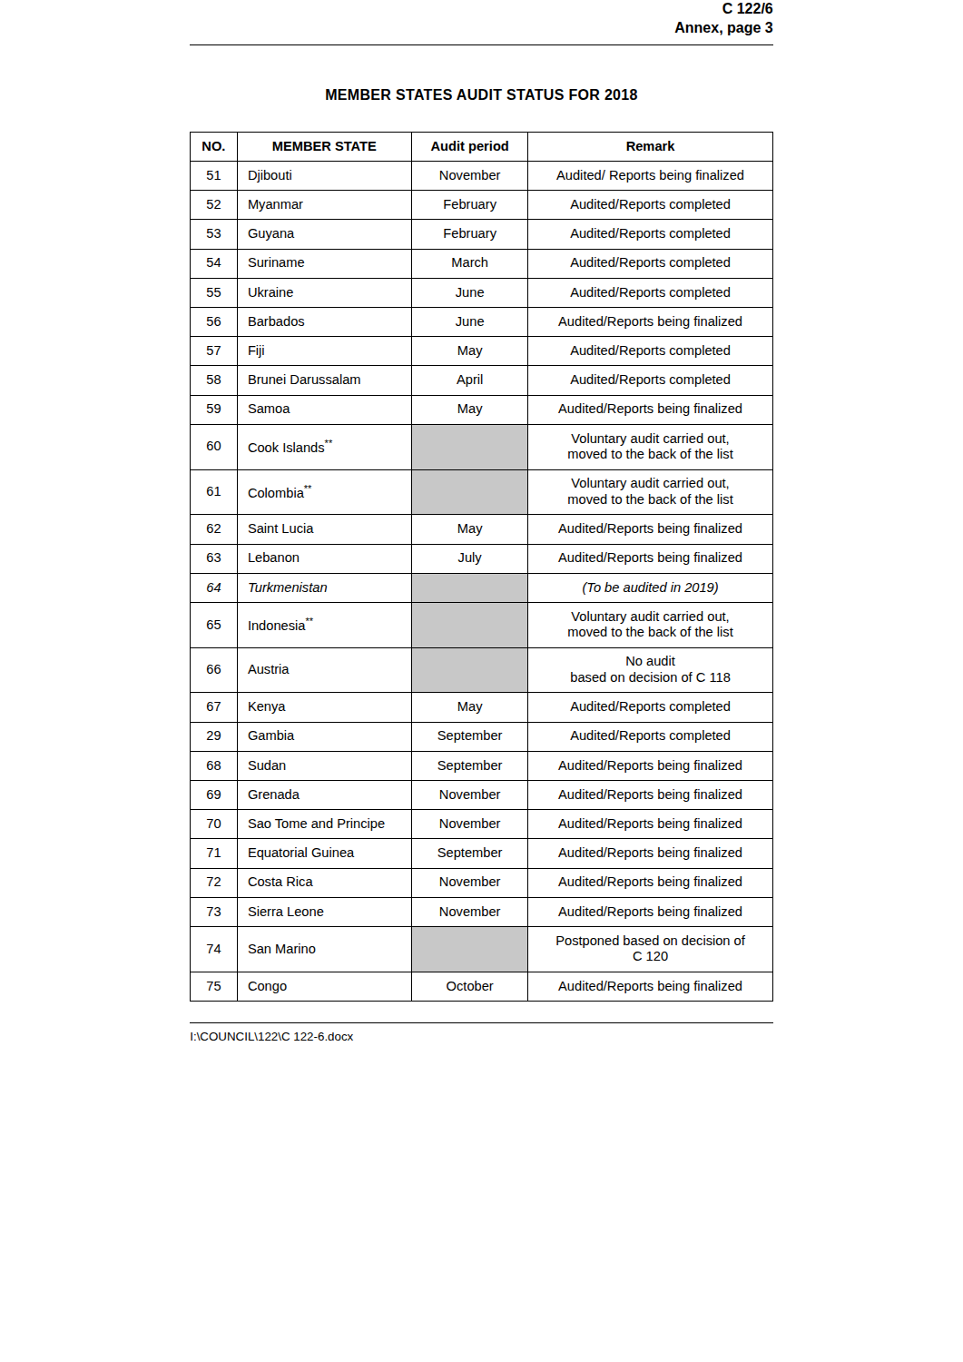C 122/6
Annex, page 3
MEMBER STATES AUDIT STATUS FOR 2018
| NO. | MEMBER STATE | Audit period | Remark |
| --- | --- | --- | --- |
| 51 | Djibouti | November | Audited/ Reports being finalized |
| 52 | Myanmar | February | Audited/Reports completed |
| 53 | Guyana | February | Audited/Reports completed |
| 54 | Suriname | March | Audited/Reports completed |
| 55 | Ukraine | June | Audited/Reports completed |
| 56 | Barbados | June | Audited/Reports being finalized |
| 57 | Fiji | May | Audited/Reports completed |
| 58 | Brunei Darussalam | April | Audited/Reports completed |
| 59 | Samoa | May | Audited/Reports being finalized |
| 60 | Cook Islands ** | | Voluntary audit carried out, moved to the back of the list |
| 61 | Colombia ** | | Voluntary audit carried out, moved to the back of the list |
| 62 | Saint Lucia | May | Audited/Reports being finalized |
| 63 | Lebanon | July | Audited/Reports being finalized |
| 64 | Turkmenistan | | (To be audited in 2019) |
| 65 | Indonesia ** | | Voluntary audit carried out, moved to the back of the list |
| 66 | Austria | | No audit based on decision of C 118 |
| 67 | Kenya | May | Audited/Reports completed |
| 29 | Gambia | September | Audited/Reports completed |
| 68 | Sudan | September | Audited/Reports being finalized |
| 69 | Grenada | November | Audited/Reports being finalized |
| 70 | Sao Tome and Principe | November | Audited/Reports being finalized |
| 71 | Equatorial Guinea | September | Audited/Reports being finalized |
| 72 | Costa Rica | November | Audited/Reports being finalized |
| 73 | Sierra Leone | November | Audited/Reports being finalized |
| 74 | San Marino | | Postponed based on decision of C 120 |
| 75 | Congo | October | Audited/Reports being finalized |
I:\COUNCIL\122\C 122-6.docx